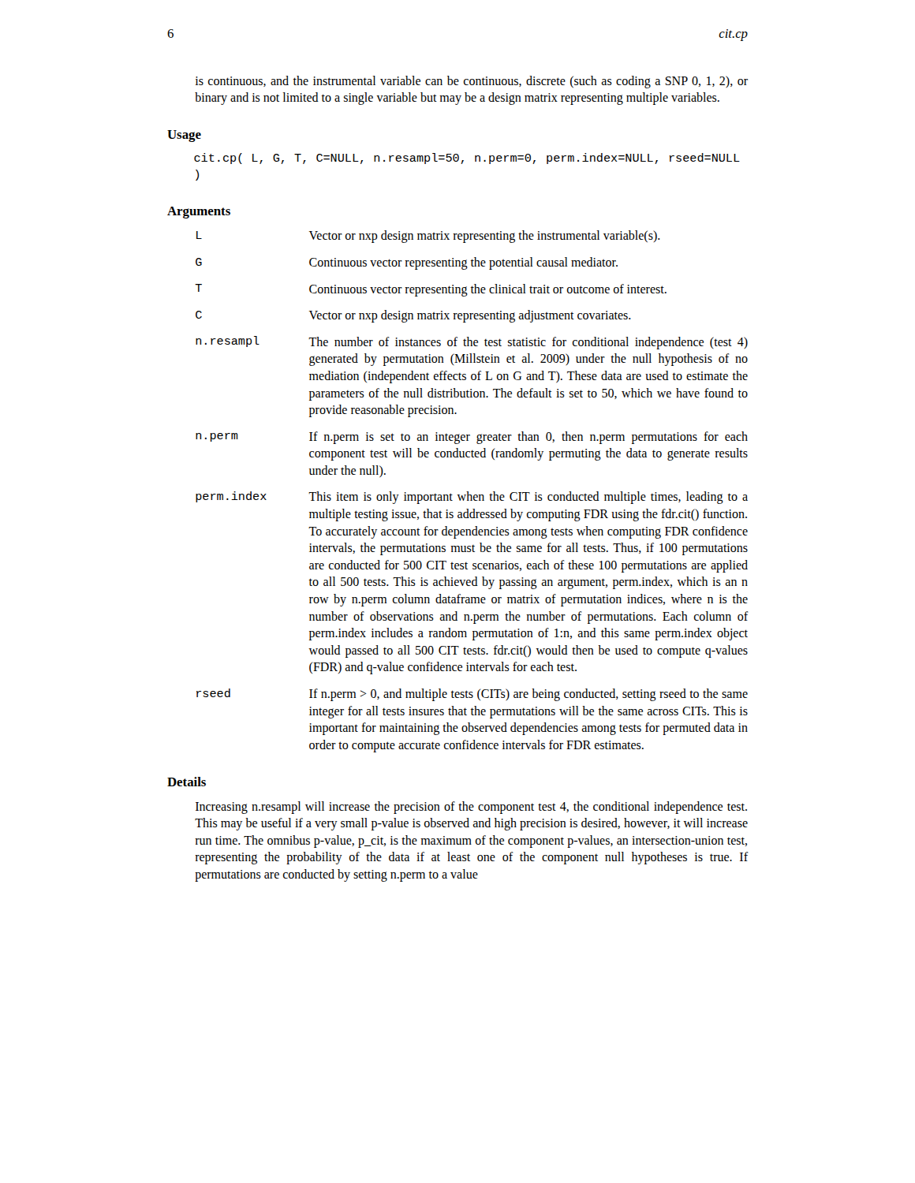6 cit.cp
is continuous, and the instrumental variable can be continuous, discrete (such as coding a SNP 0, 1, 2), or binary and is not limited to a single variable but may be a design matrix representing multiple variables.
Usage
cit.cp( L, G, T, C=NULL, n.resampl=50, n.perm=0, perm.index=NULL, rseed=NULL )
Arguments
L
Vector or nxp design matrix representing the instrumental variable(s).
G
Continuous vector representing the potential causal mediator.
T
Continuous vector representing the clinical trait or outcome of interest.
C
Vector or nxp design matrix representing adjustment covariates.
n.resampl
The number of instances of the test statistic for conditional independence (test 4) generated by permutation (Millstein et al. 2009) under the null hypothesis of no mediation (independent effects of L on G and T). These data are used to estimate the parameters of the null distribution. The default is set to 50, which we have found to provide reasonable precision.
n.perm
If n.perm is set to an integer greater than 0, then n.perm permutations for each component test will be conducted (randomly permuting the data to generate results under the null).
perm.index
This item is only important when the CIT is conducted multiple times, leading to a multiple testing issue, that is addressed by computing FDR using the fdr.cit() function. To accurately account for dependencies among tests when computing FDR confidence intervals, the permutations must be the same for all tests. Thus, if 100 permutations are conducted for 500 CIT test scenarios, each of these 100 permutations are applied to all 500 tests. This is achieved by passing an argument, perm.index, which is an n row by n.perm column dataframe or matrix of permutation indices, where n is the number of observations and n.perm the number of permutations. Each column of perm.index includes a random permutation of 1:n, and this same perm.index object would passed to all 500 CIT tests. fdr.cit() would then be used to compute q-values (FDR) and q-value confidence intervals for each test.
rseed
If n.perm > 0, and multiple tests (CITs) are being conducted, setting rseed to the same integer for all tests insures that the permutations will be the same across CITs. This is important for maintaining the observed dependencies among tests for permuted data in order to compute accurate confidence intervals for FDR estimates.
Details
Increasing n.resampl will increase the precision of the component test 4, the conditional independence test. This may be useful if a very small p-value is observed and high precision is desired, however, it will increase run time. The omnibus p-value, p_cit, is the maximum of the component p-values, an intersection-union test, representing the probability of the data if at least one of the component null hypotheses is true. If permutations are conducted by setting n.perm to a value